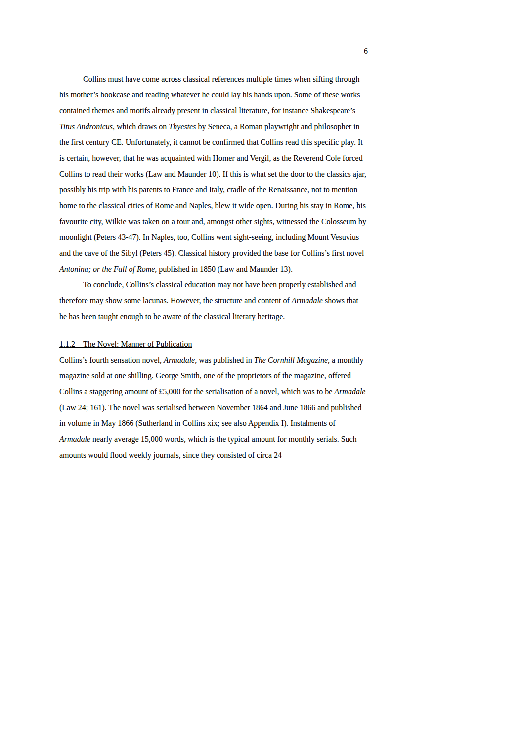6
Collins must have come across classical references multiple times when sifting through his mother’s bookcase and reading whatever he could lay his hands upon. Some of these works contained themes and motifs already present in classical literature, for instance Shakespeare’s Titus Andronicus, which draws on Thyestes by Seneca, a Roman playwright and philosopher in the first century CE. Unfortunately, it cannot be confirmed that Collins read this specific play. It is certain, however, that he was acquainted with Homer and Vergil, as the Reverend Cole forced Collins to read their works (Law and Maunder 10). If this is what set the door to the classics ajar, possibly his trip with his parents to France and Italy, cradle of the Renaissance, not to mention home to the classical cities of Rome and Naples, blew it wide open. During his stay in Rome, his favourite city, Wilkie was taken on a tour and, amongst other sights, witnessed the Colosseum by moonlight (Peters 43-47). In Naples, too, Collins went sight-seeing, including Mount Vesuvius and the cave of the Sibyl (Peters 45). Classical history provided the base for Collins’s first novel Antonina; or the Fall of Rome, published in 1850 (Law and Maunder 13).
To conclude, Collins’s classical education may not have been properly established and therefore may show some lacunas. However, the structure and content of Armadale shows that he has been taught enough to be aware of the classical literary heritage.
1.1.2 The Novel: Manner of Publication
Collins’s fourth sensation novel, Armadale, was published in The Cornhill Magazine, a monthly magazine sold at one shilling. George Smith, one of the proprietors of the magazine, offered Collins a staggering amount of £5,000 for the serialisation of a novel, which was to be Armadale (Law 24; 161). The novel was serialised between November 1864 and June 1866 and published in volume in May 1866 (Sutherland in Collins xix; see also Appendix I). Instalments of Armadale nearly average 15,000 words, which is the typical amount for monthly serials. Such amounts would flood weekly journals, since they consisted of circa 24